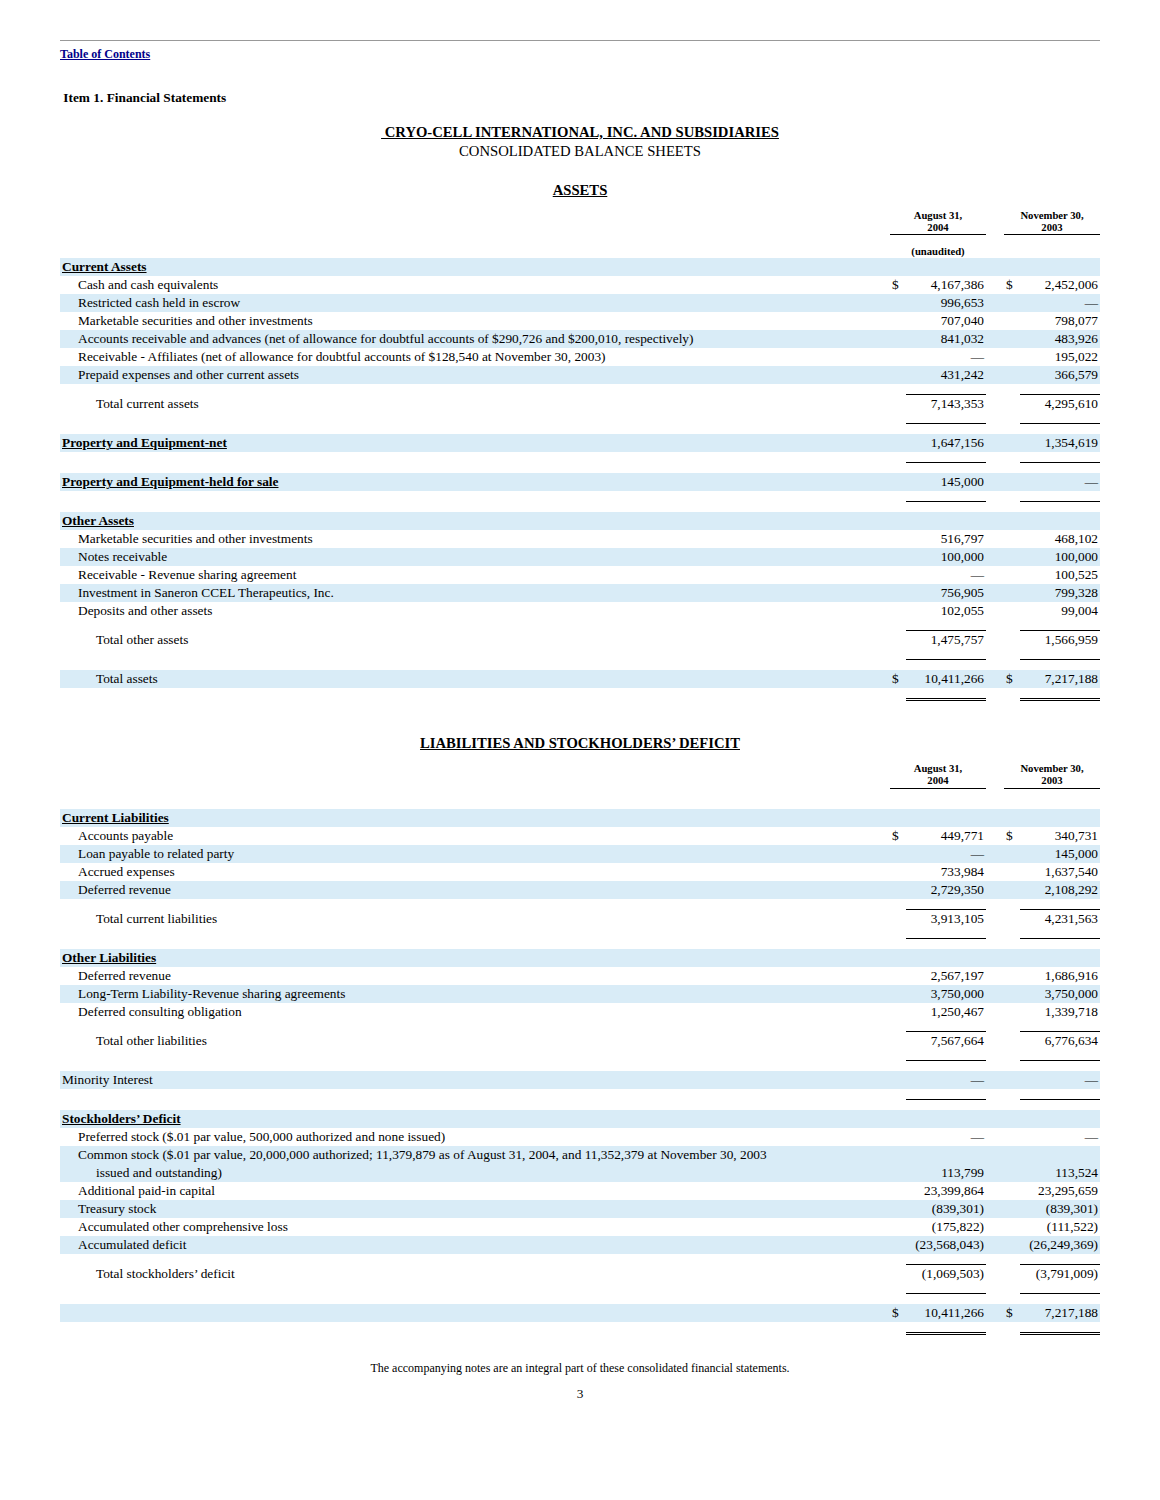Table of Contents
Item 1. Financial Statements
CRYO-CELL INTERNATIONAL, INC. AND SUBSIDIARIES
CONSOLIDATED BALANCE SHEETS
ASSETS
| | | August 31, 2004 | | November 30, 2003 |
| | | (unaudited) | | |
| Current Assets | | | | | | |
| Cash and cash equivalents | | $ | 4,167,386 | | $ | 2,452,006 |
| Restricted cash held in escrow | | | 996,653 | | | — |
| Marketable securities and other investments | | | 707,040 | | | 798,077 |
| Accounts receivable and advances (net of allowance for doubtful accounts of $290,726 and $200,010, respectively) | | | 841,032 | | | 483,926 |
| Receivable - Affiliates (net of allowance for doubtful accounts of $128,540 at November 30, 2003) | | | — | | | 195,022 |
| Prepaid expenses and other current assets | | | 431,242 | | | 366,579 |
| Total current assets | | | 7,143,353 | | | 4,295,610 |
| Property and Equipment-net | | | 1,647,156 | | | 1,354,619 |
| Property and Equipment-held for sale | | | 145,000 | | | — |
| Other Assets | | | | | | |
| Marketable securities and other investments | | | 516,797 | | | 468,102 |
| Notes receivable | | | 100,000 | | | 100,000 |
| Receivable - Revenue sharing agreement | | | — | | | 100,525 |
| Investment in Saneron CCEL Therapeutics, Inc. | | | 756,905 | | | 799,328 |
| Deposits and other assets | | | 102,055 | | | 99,004 |
| Total other assets | | | 1,475,757 | | | 1,566,959 |
| Total assets | | $ | 10,411,266 | | $ | 7,217,188 |
LIABILITIES AND STOCKHOLDERS’ DEFICIT
| | | August 31, 2004 | | November 30, 2003 |
| Current Liabilities | | | | | | |
| Accounts payable | | $ | 449,771 | | $ | 340,731 |
| Loan payable to related party | | | — | | | 145,000 |
| Accrued expenses | | | 733,984 | | | 1,637,540 |
| Deferred revenue | | | 2,729,350 | | | 2,108,292 |
| Total current liabilities | | | 3,913,105 | | | 4,231,563 |
| Other Liabilities | | | | | | |
| Deferred revenue | | | 2,567,197 | | | 1,686,916 |
| Long-Term Liability-Revenue sharing agreements | | | 3,750,000 | | | 3,750,000 |
| Deferred consulting obligation | | | 1,250,467 | | | 1,339,718 |
| Total other liabilities | | | 7,567,664 | | | 6,776,634 |
| Minority Interest | | | — | | | — |
| Stockholders’ Deficit | | | | | | |
| Preferred stock ($.01 par value, 500,000 authorized and none issued) | | | — | | | — |
| Common stock ($.01 par value, 20,000,000 authorized; 11,379,879 as of August 31, 2004, and 11,352,379 at November 30, 2003 | | | | | | |
| issued and outstanding) | | | 113,799 | | | 113,524 |
| Additional paid-in capital | | | 23,399,864 | | | 23,295,659 |
| Treasury stock | | | (839,301) | | | (839,301) |
| Accumulated other comprehensive loss | | | (175,822) | | | (111,522) |
| Accumulated deficit | | | (23,568,043) | | | (26,249,369) |
| Total stockholders’ deficit | | | (1,069,503) | | | (3,791,009) |
| | | $ | 10,411,266 | | $ | 7,217,188 |
The accompanying notes are an integral part of these consolidated financial statements.
3